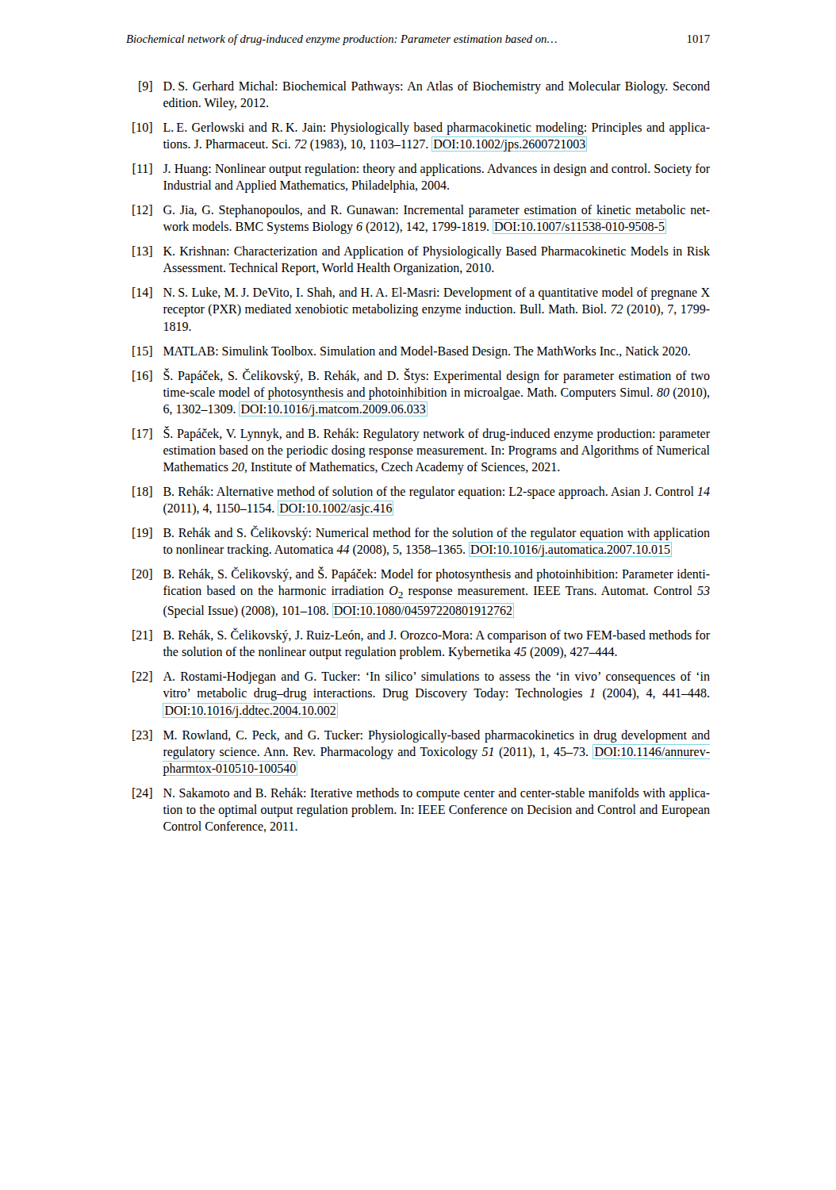Biochemical network of drug-induced enzyme production: Parameter estimation based on… 1017
[9] D. S. Gerhard Michal: Biochemical Pathways: An Atlas of Biochemistry and Molecular Biology. Second edition. Wiley, 2012.
[10] L. E. Gerlowski and R. K. Jain: Physiologically based pharmacokinetic modeling: Principles and applications. J. Pharmaceut. Sci. 72 (1983), 10, 1103–1127. DOI:10.1002/jps.2600721003
[11] J. Huang: Nonlinear output regulation: theory and applications. Advances in design and control. Society for Industrial and Applied Mathematics, Philadelphia, 2004.
[12] G. Jia, G. Stephanopoulos, and R. Gunawan: Incremental parameter estimation of kinetic metabolic network models. BMC Systems Biology 6 (2012), 142, 1799-1819. DOI:10.1007/s11538-010-9508-5
[13] K. Krishnan: Characterization and Application of Physiologically Based Pharmacokinetic Models in Risk Assessment. Technical Report, World Health Organization, 2010.
[14] N. S. Luke, M. J. DeVito, I. Shah, and H. A. El-Masri: Development of a quantitative model of pregnane X receptor (PXR) mediated xenobiotic metabolizing enzyme induction. Bull. Math. Biol. 72 (2010), 7, 1799-1819.
[15] MATLAB: Simulink Toolbox. Simulation and Model-Based Design. The MathWorks Inc., Natick 2020.
[16] Š. Papáček, S. Čelikovský, B. Rehák, and D. Štys: Experimental design for parameter estimation of two time-scale model of photosynthesis and photoinhibition in microalgae. Math. Computers Simul. 80 (2010), 6, 1302–1309. DOI:10.1016/j.matcom.2009.06.033
[17] Š. Papáček, V. Lynnyk, and B. Rehák: Regulatory network of drug-induced enzyme production: parameter estimation based on the periodic dosing response measurement. In: Programs and Algorithms of Numerical Mathematics 20, Institute of Mathematics, Czech Academy of Sciences, 2021.
[18] B. Rehák: Alternative method of solution of the regulator equation: L2-space approach. Asian J. Control 14 (2011), 4, 1150–1154. DOI:10.1002/asjc.416
[19] B. Rehák and S. Čelikovský: Numerical method for the solution of the regulator equation with application to nonlinear tracking. Automatica 44 (2008), 5, 1358–1365. DOI:10.1016/j.automatica.2007.10.015
[20] B. Rehák, S. Čelikovský, and Š. Papáček: Model for photosynthesis and photoinhibition: Parameter identification based on the harmonic irradiation O2 response measurement. IEEE Trans. Automat. Control 53 (Special Issue) (2008), 101–108. DOI:10.1080/04597220801912762
[21] B. Rehák, S. Čelikovský, J. Ruiz-León, and J. Orozco-Mora: A comparison of two FEM-based methods for the solution of the nonlinear output regulation problem. Kybernetika 45 (2009), 427–444.
[22] A. Rostami-Hodjegan and G. Tucker: ‘In silico’ simulations to assess the ‘in vivo’ consequences of ‘in vitro’ metabolic drug–drug interactions. Drug Discovery Today: Technologies 1 (2004), 4, 441–448. DOI:10.1016/j.ddtec.2004.10.002
[23] M. Rowland, C. Peck, and G. Tucker: Physiologically-based pharmacokinetics in drug development and regulatory science. Ann. Rev. Pharmacology and Toxicology 51 (2011), 1, 45–73. DOI:10.1146/annurev-pharmtox-010510-100540
[24] N. Sakamoto and B. Rehák: Iterative methods to compute center and center-stable manifolds with application to the optimal output regulation problem. In: IEEE Conference on Decision and Control and European Control Conference, 2011.